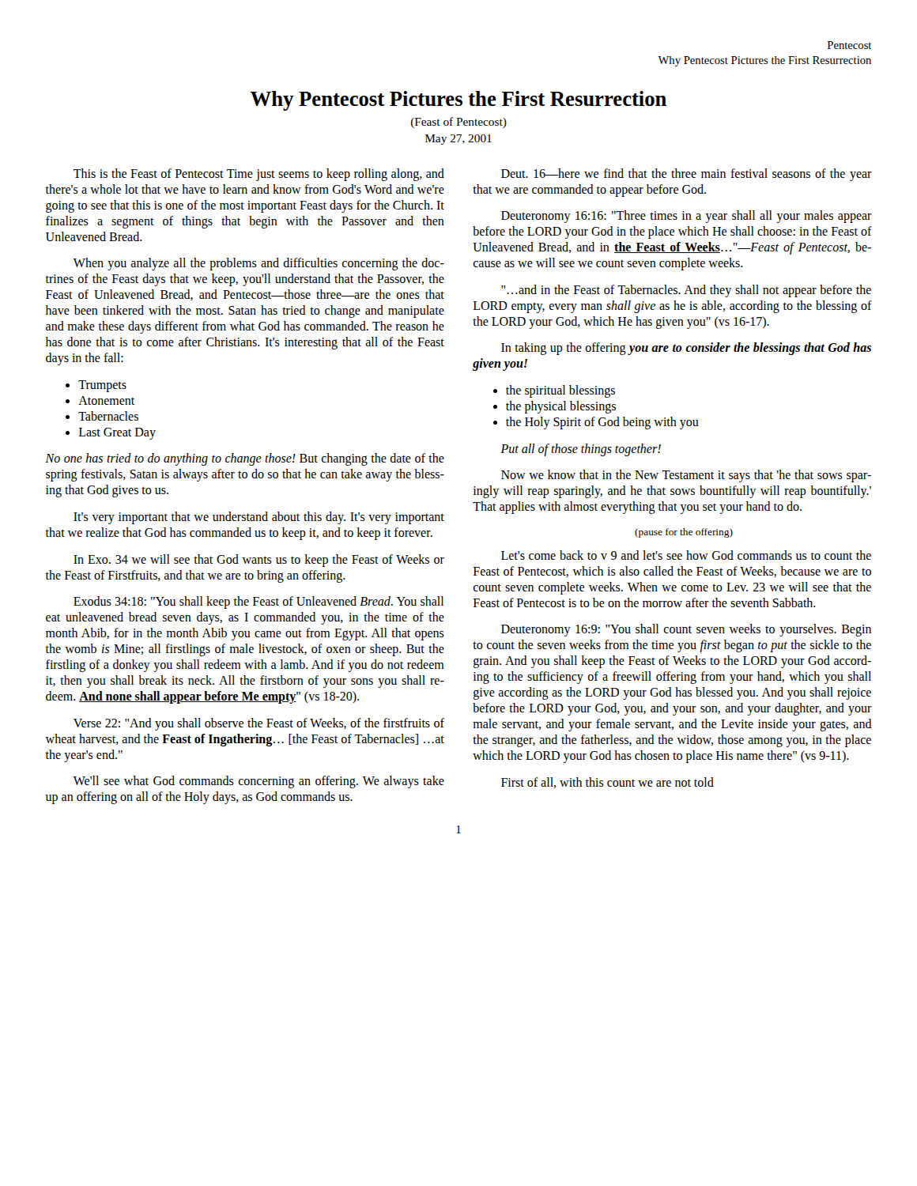Pentecost
Why Pentecost Pictures the First Resurrection
Why Pentecost Pictures the First Resurrection
(Feast of Pentecost)
May 27, 2001
This is the Feast of Pentecost Time just seems to keep rolling along, and there's a whole lot that we have to learn and know from God's Word and we're going to see that this is one of the most important Feast days for the Church. It finalizes a segment of things that begin with the Passover and then Unleavened Bread.
When you analyze all the problems and difficulties concerning the doctrines of the Feast days that we keep, you'll understand that the Passover, the Feast of Unleavened Bread, and Pentecost—those three—are the ones that have been tinkered with the most. Satan has tried to change and manipulate and make these days different from what God has commanded. The reason he has done that is to come after Christians. It's interesting that all of the Feast days in the fall:
Trumpets
Atonement
Tabernacles
Last Great Day
No one has tried to do anything to change those! But changing the date of the spring festivals, Satan is always after to do so that he can take away the blessing that God gives to us.
It's very important that we understand about this day. It's very important that we realize that God has commanded us to keep it, and to keep it forever.
In Exo. 34 we will see that God wants us to keep the Feast of Weeks or the Feast of Firstfruits, and that we are to bring an offering.
Exodus 34:18: "You shall keep the Feast of Unleavened Bread. You shall eat unleavened bread seven days, as I commanded you, in the time of the month Abib, for in the month Abib you came out from Egypt. All that opens the womb is Mine; all firstlings of male livestock, of oxen or sheep. But the firstling of a donkey you shall redeem with a lamb. And if you do not redeem it, then you shall break its neck. All the firstborn of your sons you shall redeem. And none shall appear before Me empty" (vs 18-20).
Verse 22: "And you shall observe the Feast of Weeks, of the firstfruits of wheat harvest, and the Feast of Ingathering… [the Feast of Tabernacles] …at the year's end."
We'll see what God commands concerning an offering. We always take up an offering on all of the Holy days, as God commands us.
Deut. 16—here we find that the three main festival seasons of the year that we are commanded to appear before God.
Deuteronomy 16:16: "Three times in a year shall all your males appear before the LORD your God in the place which He shall choose: in the Feast of Unleavened Bread, and in the Feast of Weeks…"—Feast of Pentecost, because as we will see we count seven complete weeks.
"…and in the Feast of Tabernacles. And they shall not appear before the LORD empty, every man shall give as he is able, according to the blessing of the LORD your God, which He has given you" (vs 16-17).
In taking up the offering you are to consider the blessings that God has given you!
the spiritual blessings
the physical blessings
the Holy Spirit of God being with you
Put all of those things together!
Now we know that in the New Testament it says that 'he that sows sparingly will reap sparingly, and he that sows bountifully will reap bountifully.' That applies with almost everything that you set your hand to do.
(pause for the offering)
Let's come back to v 9 and let's see how God commands us to count the Feast of Pentecost, which is also called the Feast of Weeks, because we are to count seven complete weeks. When we come to Lev. 23 we will see that the Feast of Pentecost is to be on the morrow after the seventh Sabbath.
Deuteronomy 16:9: "You shall count seven weeks to yourselves. Begin to count the seven weeks from the time you first began to put the sickle to the grain. And you shall keep the Feast of Weeks to the LORD your God according to the sufficiency of a freewill offering from your hand, which you shall give according as the LORD your God has blessed you. And you shall rejoice before the LORD your God, you, and your son, and your daughter, and your male servant, and your female servant, and the Levite inside your gates, and the stranger, and the fatherless, and the widow, those among you, in the place which the LORD your God has chosen to place His name there" (vs 9-11).
First of all, with this count we are not told
1